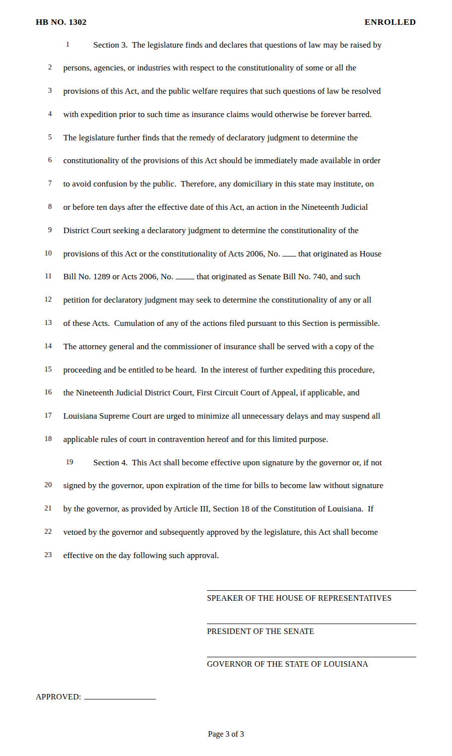HB NO. 1302 ENROLLED
Section 3. The legislature finds and declares that questions of law may be raised by
persons, agencies, or industries with respect to the constitutionality of some or all the
provisions of this Act, and the public welfare requires that such questions of law be resolved
with expedition prior to such time as insurance claims would otherwise be forever barred.
The legislature further finds that the remedy of declaratory judgment to determine the
constitutionality of the provisions of this Act should be immediately made available in order
to avoid confusion by the public. Therefore, any domiciliary in this state may institute, on
or before ten days after the effective date of this Act, an action in the Nineteenth Judicial
District Court seeking a declaratory judgment to determine the constitutionality of the
provisions of this Act or the constitutionality of Acts 2006, No. that originated as House
Bill No. 1289 or Acts 2006, No. that originated as Senate Bill No. 740, and such
petition for declaratory judgment may seek to determine the constitutionality of any or all
of these Acts. Cumulation of any of the actions filed pursuant to this Section is permissible.
The attorney general and the commissioner of insurance shall be served with a copy of the
proceeding and be entitled to be heard. In the interest of further expediting this procedure,
the Nineteenth Judicial District Court, First Circuit Court of Appeal, if applicable, and
Louisiana Supreme Court are urged to minimize all unnecessary delays and may suspend all
applicable rules of court in contravention hereof and for this limited purpose.
Section 4. This Act shall become effective upon signature by the governor or, if not
signed by the governor, upon expiration of the time for bills to become law without signature
by the governor, as provided by Article III, Section 18 of the Constitution of Louisiana. If
vetoed by the governor and subsequently approved by the legislature, this Act shall become
effective on the day following such approval.
SPEAKER OF THE HOUSE OF REPRESENTATIVES
PRESIDENT OF THE SENATE
GOVERNOR OF THE STATE OF LOUISIANA
APPROVED:
Page 3 of 3